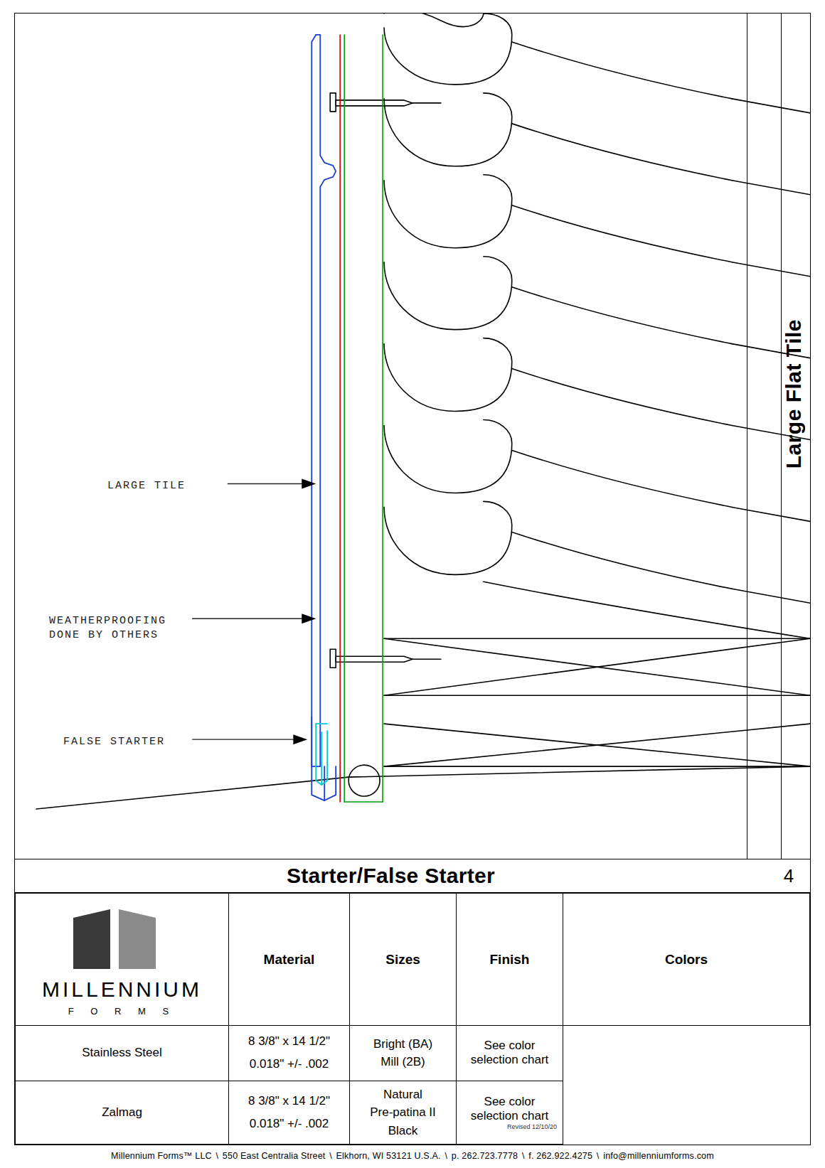Large Flat Tile
LARGE TILE
WEATHERPROOFING DONE BY OTHERS
FALSE STARTER
Starter/False Starter
4
| MILLENNIUM F O R M S | Material | Sizes | Finish | Colors |
| --- | --- | --- | --- | --- |
| Stainless Steel | 8 3/8" x 14 1/2" 0.018" +/- .002 | Bright (BA) Mill (2B) | See color selection chart |
| Zalmag | 8 3/8" x 14 1/2" 0.018" +/- .002 | Natural Pre-patina II Black | See color selection chart Revised 12/10/20 |
Millennium Forms™ LLC \ 550 East Centralia Street \ Elkhorn, WI 53121 U.S.A. \ p. 262.723.7778 \ f. 262.922.4275 \ info@millenniumforms.com